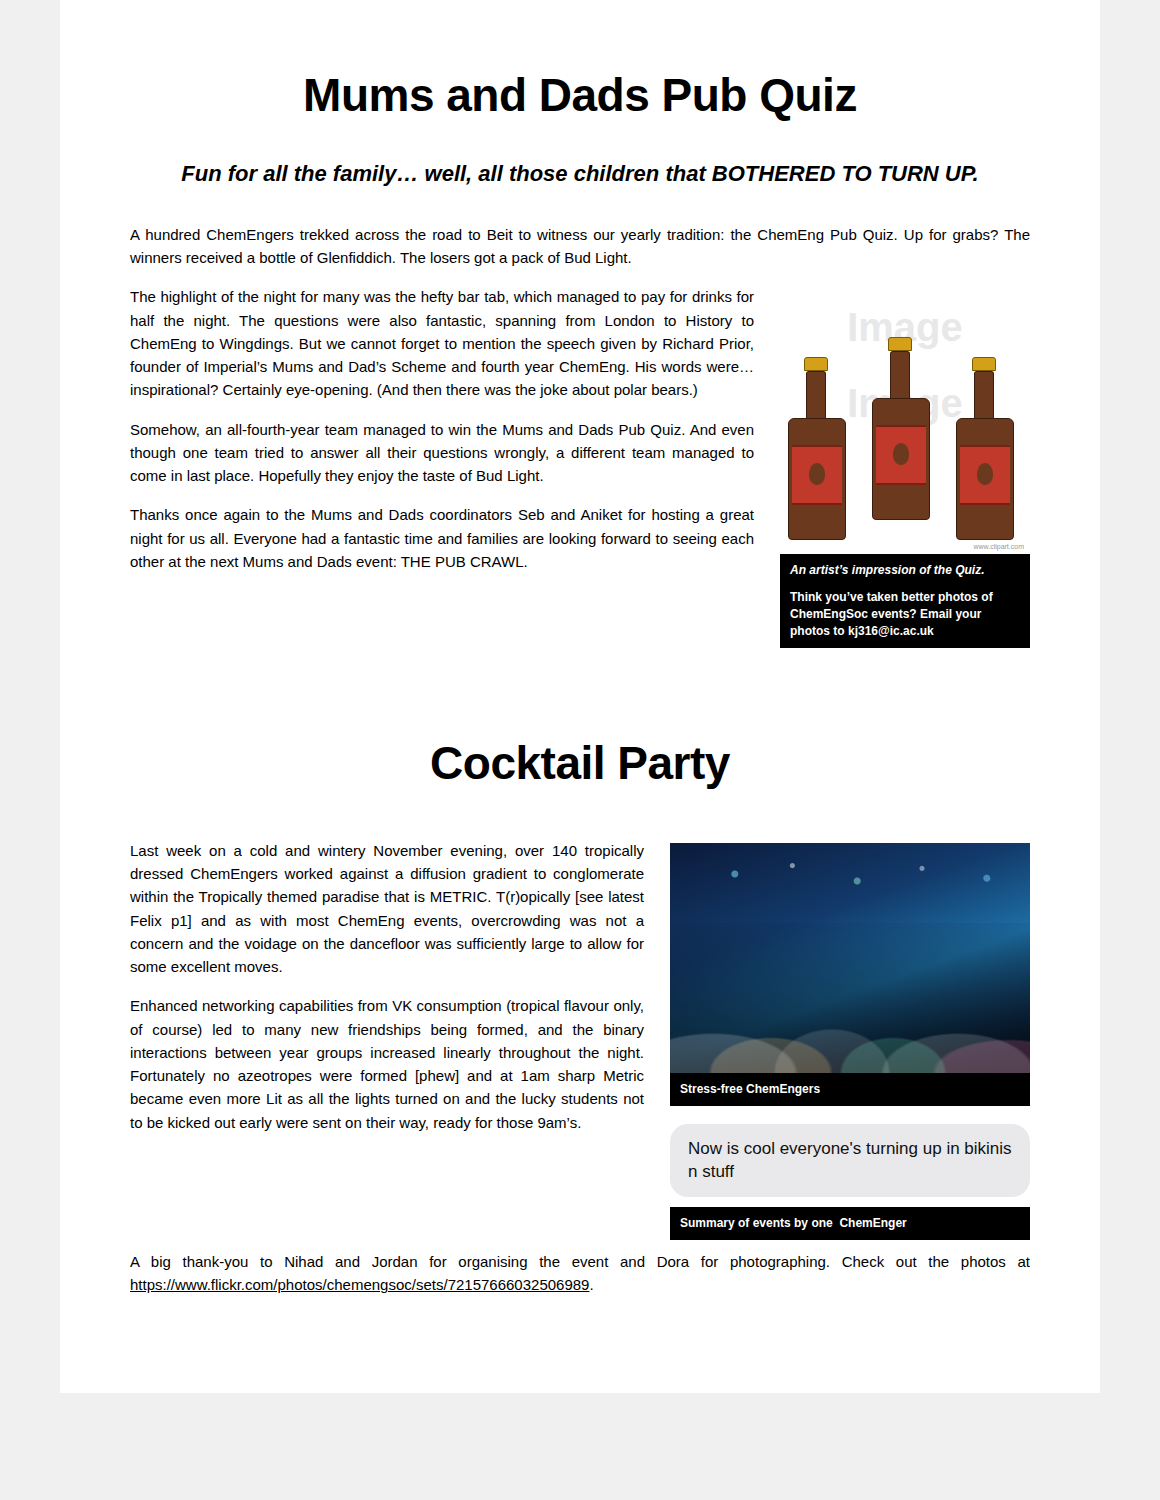Mums and Dads Pub Quiz
Fun for all the family… well, all those children that BOTHERED TO TURN UP.
A hundred ChemEngers trekked across the road to Beit to witness our yearly tradition: the ChemEng Pub Quiz. Up for grabs? The winners received a bottle of Glenfiddich. The losers got a pack of Bud Light.
Image
Image
www.clipart.com
An artist’s impression of the Quiz. Think you’ve taken better photos of ChemEngSoc events? Email your photos to kj316@ic.ac.uk
The highlight of the night for many was the hefty bar tab, which managed to pay for drinks for half the night. The questions were also fantastic, spanning from London to History to ChemEng to Wingdings. But we cannot forget to mention the speech given by Richard Prior, founder of Imperial’s Mums and Dad’s Scheme and fourth year ChemEng. His words were… inspirational? Certainly eye-opening. (And then there was the joke about polar bears.)
Somehow, an all-fourth-year team managed to win the Mums and Dads Pub Quiz. And even though one team tried to answer all their questions wrongly, a different team managed to come in last place. Hopefully they enjoy the taste of Bud Light.
Thanks once again to the Mums and Dads coordinators Seb and Aniket for hosting a great night for us all. Everyone had a fantastic time and families are looking forward to seeing each other at the next Mums and Dads event: THE PUB CRAWL.
Cocktail Party
Stress-free ChemEngers
Now is cool everyone's turning up in bikinis n stuff
Summary of events by one ChemEnger
Last week on a cold and wintery November evening, over 140 tropically dressed ChemEngers worked against a diffusion gradient to conglomerate within the Tropically themed paradise that is METRIC. T(r)opically [see latest Felix p1] and as with most ChemEng events, overcrowding was not a concern and the voidage on the dancefloor was sufficiently large to allow for some excellent moves.
Enhanced networking capabilities from VK consumption (tropical flavour only, of course) led to many new friendships being formed, and the binary interactions between year groups increased linearly throughout the night. Fortunately no azeotropes were formed [phew] and at 1am sharp Metric became even more Lit as all the lights turned on and the lucky students not to be kicked out early were sent on their way, ready for those 9am’s.
A big thank-you to Nihad and Jordan for organising the event and Dora for photographing. Check out the photos at https://www.flickr.com/photos/chemengsoc/sets/72157666032506989.